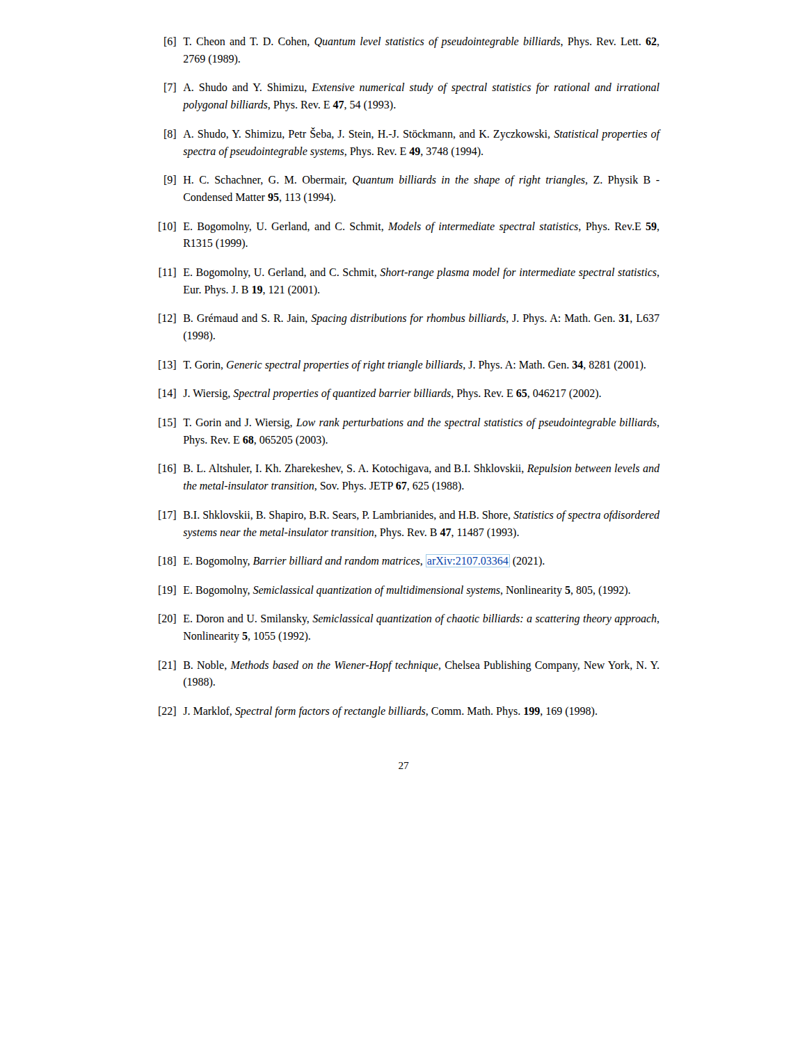T. Cheon and T. D. Cohen, Quantum level statistics of pseudointegrable billiards, Phys. Rev. Lett. 62, 2769 (1989).
A. Shudo and Y. Shimizu, Extensive numerical study of spectral statistics for rational and irrational polygonal billiards, Phys. Rev. E 47, 54 (1993).
A. Shudo, Y. Shimizu, Petr Šeba, J. Stein, H.-J. Stöckmann, and K. Zyczkowski, Statistical properties of spectra of pseudointegrable systems, Phys. Rev. E 49, 3748 (1994).
H. C. Schachner, G. M. Obermair, Quantum billiards in the shape of right triangles, Z. Physik B - Condensed Matter 95, 113 (1994).
E. Bogomolny, U. Gerland, and C. Schmit, Models of intermediate spectral statistics, Phys. Rev.E 59, R1315 (1999).
E. Bogomolny, U. Gerland, and C. Schmit, Short-range plasma model for intermediate spectral statistics, Eur. Phys. J. B 19, 121 (2001).
B. Grémaud and S. R. Jain, Spacing distributions for rhombus billiards, J. Phys. A: Math. Gen. 31, L637 (1998).
T. Gorin, Generic spectral properties of right triangle billiards, J. Phys. A: Math. Gen. 34, 8281 (2001).
J. Wiersig, Spectral properties of quantized barrier billiards, Phys. Rev. E 65, 046217 (2002).
T. Gorin and J. Wiersig, Low rank perturbations and the spectral statistics of pseudointegrable billiards, Phys. Rev. E 68, 065205 (2003).
B. L. Altshuler, I. Kh. Zharekeshev, S. A. Kotochigava, and B.I. Shklovskii, Repulsion between levels and the metal-insulator transition, Sov. Phys. JETP 67, 625 (1988).
B.I. Shklovskii, B. Shapiro, B.R. Sears, P. Lambrianides, and H.B. Shore, Statistics of spectra ofdisordered systems near the metal-insulator transition, Phys. Rev. B 47, 11487 (1993).
E. Bogomolny, Barrier billiard and random matrices, arXiv:2107.03364 (2021).
E. Bogomolny, Semiclassical quantization of multidimensional systems, Nonlinearity 5, 805, (1992).
E. Doron and U. Smilansky, Semiclassical quantization of chaotic billiards: a scattering theory approach, Nonlinearity 5, 1055 (1992).
B. Noble, Methods based on the Wiener-Hopf technique, Chelsea Publishing Company, New York, N. Y. (1988).
J. Marklof, Spectral form factors of rectangle billiards, Comm. Math. Phys. 199, 169 (1998).
27